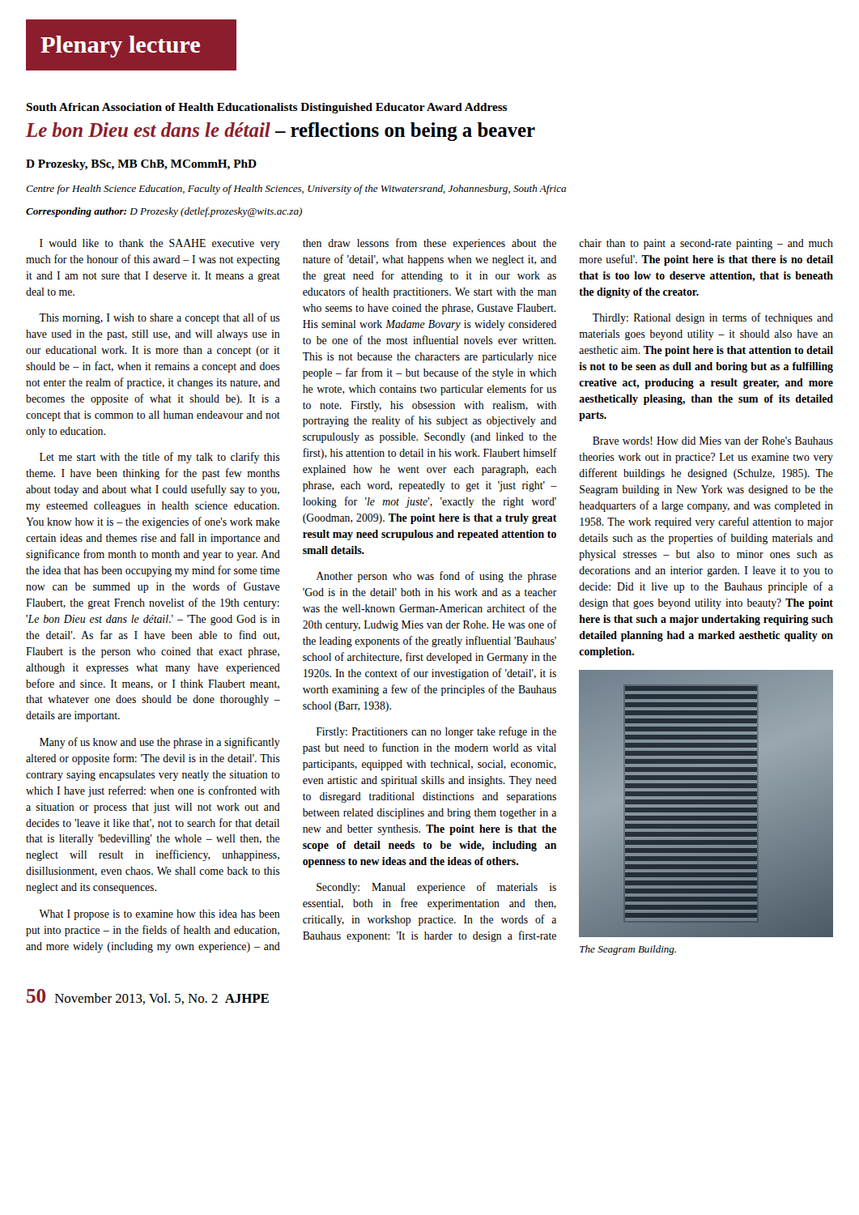Plenary lecture
South African Association of Health Educationalists Distinguished Educator Award Address
Le bon Dieu est dans le détail – reflections on being a beaver
D Prozesky, BSc, MB ChB, MCommH, PhD
Centre for Health Science Education, Faculty of Health Sciences, University of the Witwatersrand, Johannesburg, South Africa
Corresponding author: D Prozesky (detlef.prozesky@wits.ac.za)
I would like to thank the SAAHE executive very much for the honour of this award – I was not expecting it and I am not sure that I deserve it. It means a great deal to me.
This morning, I wish to share a concept that all of us have used in the past, still use, and will always use in our educational work. It is more than a concept (or it should be – in fact, when it remains a concept and does not enter the realm of practice, it changes its nature, and becomes the opposite of what it should be). It is a concept that is common to all human endeavour and not only to education.
Let me start with the title of my talk to clarify this theme. I have been thinking for the past few months about today and about what I could usefully say to you, my esteemed colleagues in health science education. You know how it is – the exigencies of one's work make certain ideas and themes rise and fall in importance and significance from month to month and year to year. And the idea that has been occupying my mind for some time now can be summed up in the words of Gustave Flaubert, the great French novelist of the 19th century: 'Le bon Dieu est dans le détail.' – 'The good God is in the detail'. As far as I have been able to find out, Flaubert is the person who coined that exact phrase, although it expresses what many have experienced before and since. It means, or I think Flaubert meant, that whatever one does should be done thoroughly – details are important.
Many of us know and use the phrase in a significantly altered or opposite form: 'The devil is in the detail'. This contrary saying encapsulates very neatly the situation to which I have just referred: when one is confronted with a situation or process that just will not work out and decides to 'leave it like that', not to search for that detail that is literally 'bedevilling' the whole – well then, the neglect will result in inefficiency, unhappiness, disillusionment, even chaos. We shall come back to this neglect and its consequences.
What I propose is to examine how this idea has been put into practice – in the fields of health and education, and more widely (including my own experience) – and then draw lessons from these experiences about the nature of 'detail', what happens when we neglect it, and the great need for attending to it in our work as educators of health practitioners. We start with the man who seems to have coined the phrase, Gustave Flaubert. His seminal work Madame Bovary is widely considered to be one of the most influential novels ever written. This is not because the characters are particularly nice people – far from it – but because of the style in which he wrote, which contains two particular elements for us to note. Firstly, his obsession with realism, with portraying the reality of his subject as objectively and scrupulously as possible. Secondly (and linked to the first), his attention to detail in his work. Flaubert himself explained how he went over each paragraph, each phrase, each word, repeatedly to get it 'just right' – looking for 'le mot juste', 'exactly the right word' (Goodman, 2009). The point here is that a truly great result may need scrupulous and repeated attention to small details.
Another person who was fond of using the phrase 'God is in the detail' both in his work and as a teacher was the well-known German-American architect of the 20th century, Ludwig Mies van der Rohe. He was one of the leading exponents of the greatly influential 'Bauhaus' school of architecture, first developed in Germany in the 1920s. In the context of our investigation of 'detail', it is worth examining a few of the principles of the Bauhaus school (Barr, 1938).
Firstly: Practitioners can no longer take refuge in the past but need to function in the modern world as vital participants, equipped with technical, social, economic, even artistic and spiritual skills and insights. They need to disregard traditional distinctions and separations between related disciplines and bring them together in a new and better synthesis. The point here is that the scope of detail needs to be wide, including an openness to new ideas and the ideas of others.
Secondly: Manual experience of materials is essential, both in free experimentation and then, critically, in workshop practice. In the words of a Bauhaus exponent: 'It is harder to design a first-rate chair than to paint a second-rate painting – and much more useful'. The point here is that there is no detail that is too low to deserve attention, that is beneath the dignity of the creator.
Thirdly: Rational design in terms of techniques and materials goes beyond utility – it should also have an aesthetic aim. The point here is that attention to detail is not to be seen as dull and boring but as a fulfilling creative act, producing a result greater, and more aesthetically pleasing, than the sum of its detailed parts.
Brave words! How did Mies van der Rohe's Bauhaus theories work out in practice? Let us examine two very different buildings he designed (Schulze, 1985). The Seagram building in New York was designed to be the headquarters of a large company, and was completed in 1958. The work required very careful attention to major details such as the properties of building materials and physical stresses – but also to minor ones such as decorations and an interior garden. I leave it to you to decide: Did it live up to the Bauhaus principle of a design that goes beyond utility into beauty? The point here is that such a major undertaking requiring such detailed planning had a marked aesthetic quality on completion.
The Seagram Building.
50 November 2013, Vol. 5, No. 2 AJHPE